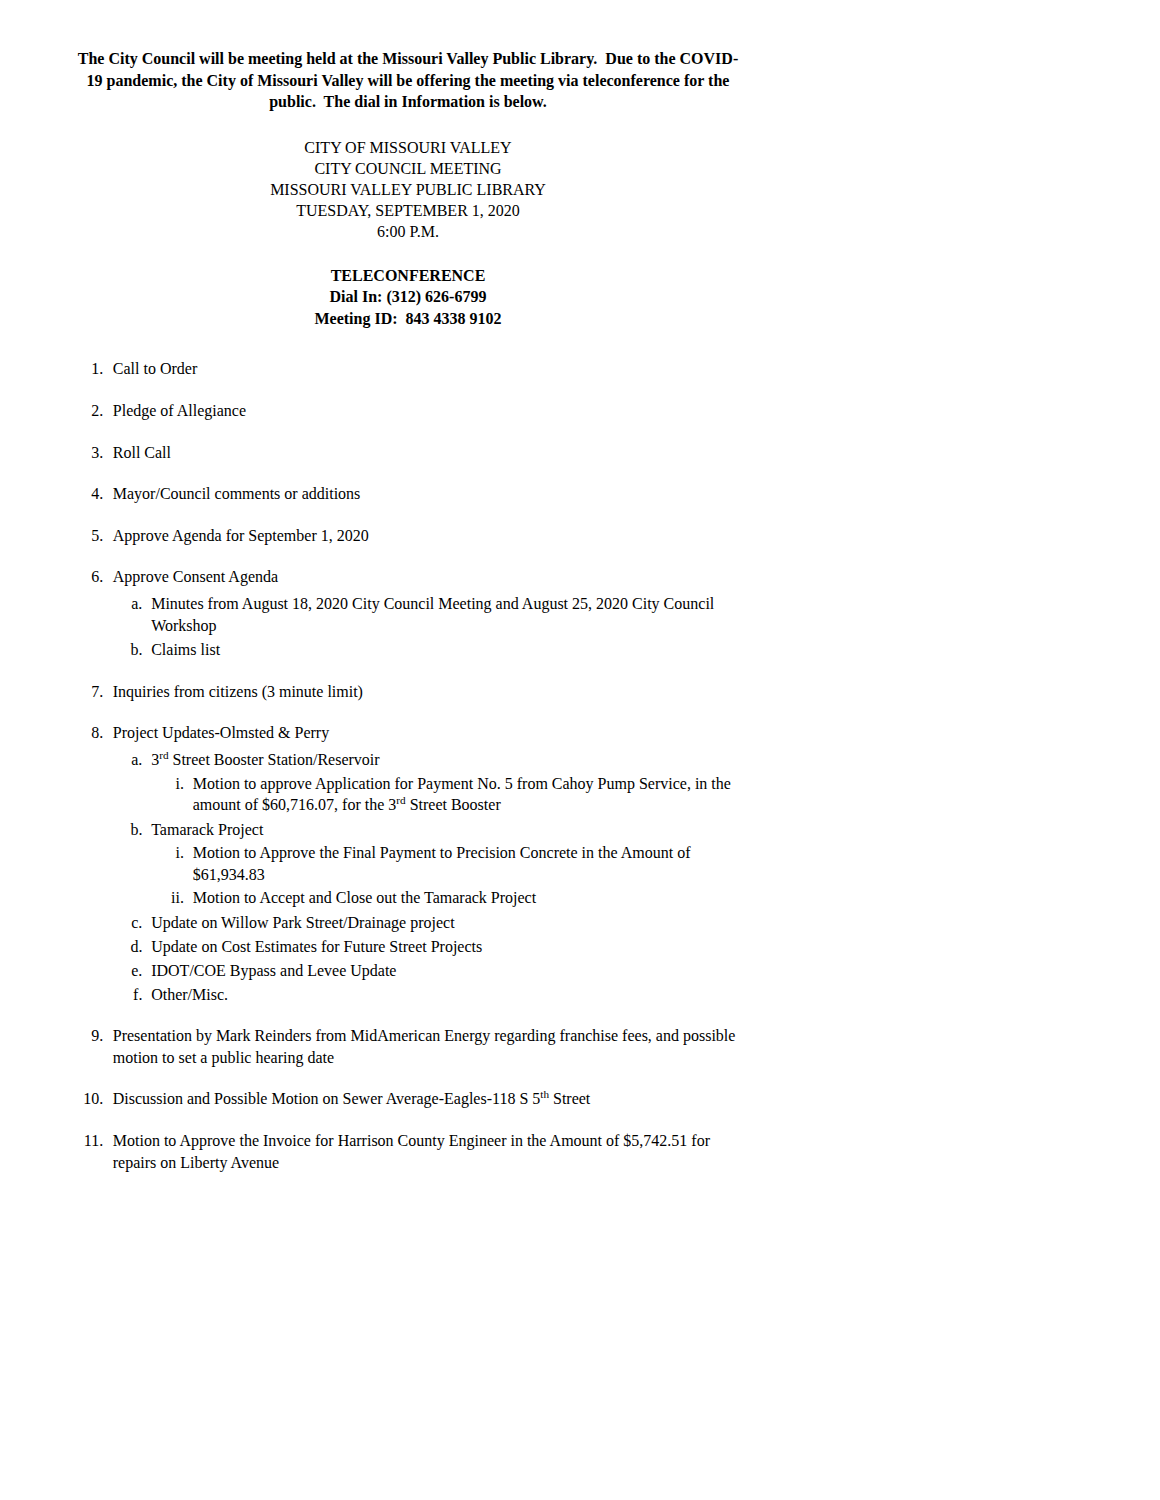The City Council will be meeting held at the Missouri Valley Public Library. Due to the COVID-19 pandemic, the City of Missouri Valley will be offering the meeting via teleconference for the public. The dial in Information is below.
CITY OF MISSOURI VALLEY
CITY COUNCIL MEETING
MISSOURI VALLEY PUBLIC LIBRARY
TUESDAY, SEPTEMBER 1, 2020
6:00 P.M.
TELECONFERENCE
Dial In: (312) 626-6799
Meeting ID: 843 4338 9102
Call to Order
Pledge of Allegiance
Roll Call
Mayor/Council comments or additions
Approve Agenda for September 1, 2020
Approve Consent Agenda
Minutes from August 18, 2020 City Council Meeting and August 25, 2020 City Council Workshop
Claims list
Inquiries from citizens (3 minute limit)
Project Updates-Olmsted & Perry
3rd Street Booster Station/Reservoir
Motion to approve Application for Payment No. 5 from Cahoy Pump Service, in the amount of $60,716.07, for the 3rd Street Booster
Tamarack Project
Motion to Approve the Final Payment to Precision Concrete in the Amount of $61,934.83
Motion to Accept and Close out the Tamarack Project
Update on Willow Park Street/Drainage project
Update on Cost Estimates for Future Street Projects
IDOT/COE Bypass and Levee Update
Other/Misc.
Presentation by Mark Reinders from MidAmerican Energy regarding franchise fees, and possible motion to set a public hearing date
Discussion and Possible Motion on Sewer Average-Eagles-118 S 5th Street
Motion to Approve the Invoice for Harrison County Engineer in the Amount of $5,742.51 for repairs on Liberty Avenue